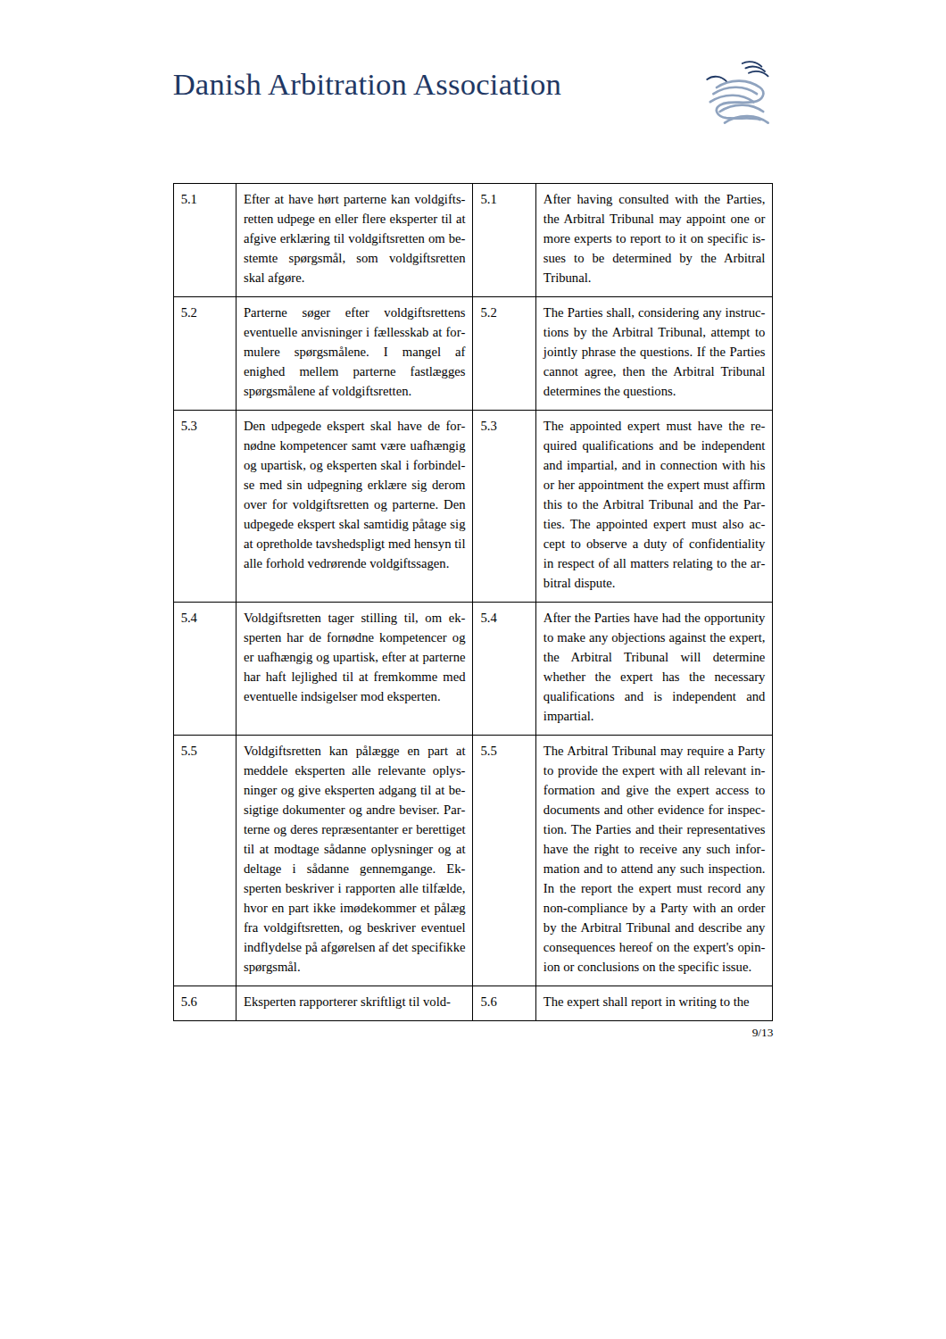Danish Arbitration Association
| 5.1 | Efter at have hørt parterne kan voldgifts­retten udpege en eller flere eksperter til at afgive erklæring til voldgiftsretten om be­stemte spørgsmål, som voldgiftsretten skal afgøre. | 5.1 | After having consulted with the Parties, the Arbitral Tribunal may appoint one or more experts to report to it on specific issues to be determined by the Arbitral Tribunal. |
| 5.2 | Parterne søger efter voldgiftsrettens eventuelle anvisninger i fællesskab at formulere spørgsmålene. I mangel af enighed mellem parterne fastlægges spørgsmålene af voldgiftsretten. | 5.2 | The Parties shall, considering any instruc­tions by the Arbitral Tribunal, attempt to jointly phrase the questions. If the Parties cannot agree, then the Arbitral Tribunal de­termines the questions. |
| 5.3 | Den udpegede ekspert skal have de for­nødne kompetencer samt være uafhængig og upartisk, og eksperten skal i forbindel­se med sin udpegning erklære sig derom over for voldgiftsretten og parterne. Den udpegede ekspert skal samtidig påtage sig at opretholde tavshedspligt med hensyn til alle forhold vedrørende voldgiftssagen. | 5.3 | The appointed expert must have the re­quired qualifications and be independent and impartial, and in connection with his or her appointment the expert must affirm this to the Arbitral Tribunal and the Par­ties. The appointed expert must also accept to observe a duty of confidentiality in re­spect of all matters relating to the arbitral dispute. |
| 5.4 | Voldgiftsretten tager stilling til, om ek­sperten har de fornødne kompetencer og er uafhængig og upartisk, efter at parter­ne har haft lejlighed til at fremkomme med eventuelle indsigelser mod eksper­ten. | 5.4 | After the Parties have had the opportunity to make any objections against the expert, the Arbitral Tribunal will determine wheth­er the expert has the necessary qualifica­tions and is independent and impartial. |
| 5.5 | Voldgiftsretten kan pålægge en part at meddele eksperten alle relevante oplys­ninger og give eksperten adgang til at be­sigtige dokumenter og andre beviser. Par­terne og deres repræsentanter er beretti­get til at modtage sådanne oplysninger og at deltage i sådanne gennemgange. Ek­sperten beskriver i rapporten alle tilfælde, hvor en part ikke imødekommer et pålæg fra voldgiftsretten, og beskriver eventuel indflydelse på afgørelsen af det specifikke spørgsmål. | 5.5 | The Arbitral Tribunal may require a Party to provide the expert with all relevant in­formation and give the expert access to documents and other evidence for inspec­tion. The Parties and their representatives have the right to receive any such infor­mation and to attend any such inspection. In the report the expert must record any non-compliance by a Party with an order by the Arbitral Tribunal and describe any con­sequences hereof on the expert's opinion or conclusions on the specific issue. |
| 5.6 | Eksperten rapporterer skriftligt til vold- | 5.6 | The expert shall report in writing to the |
9/13